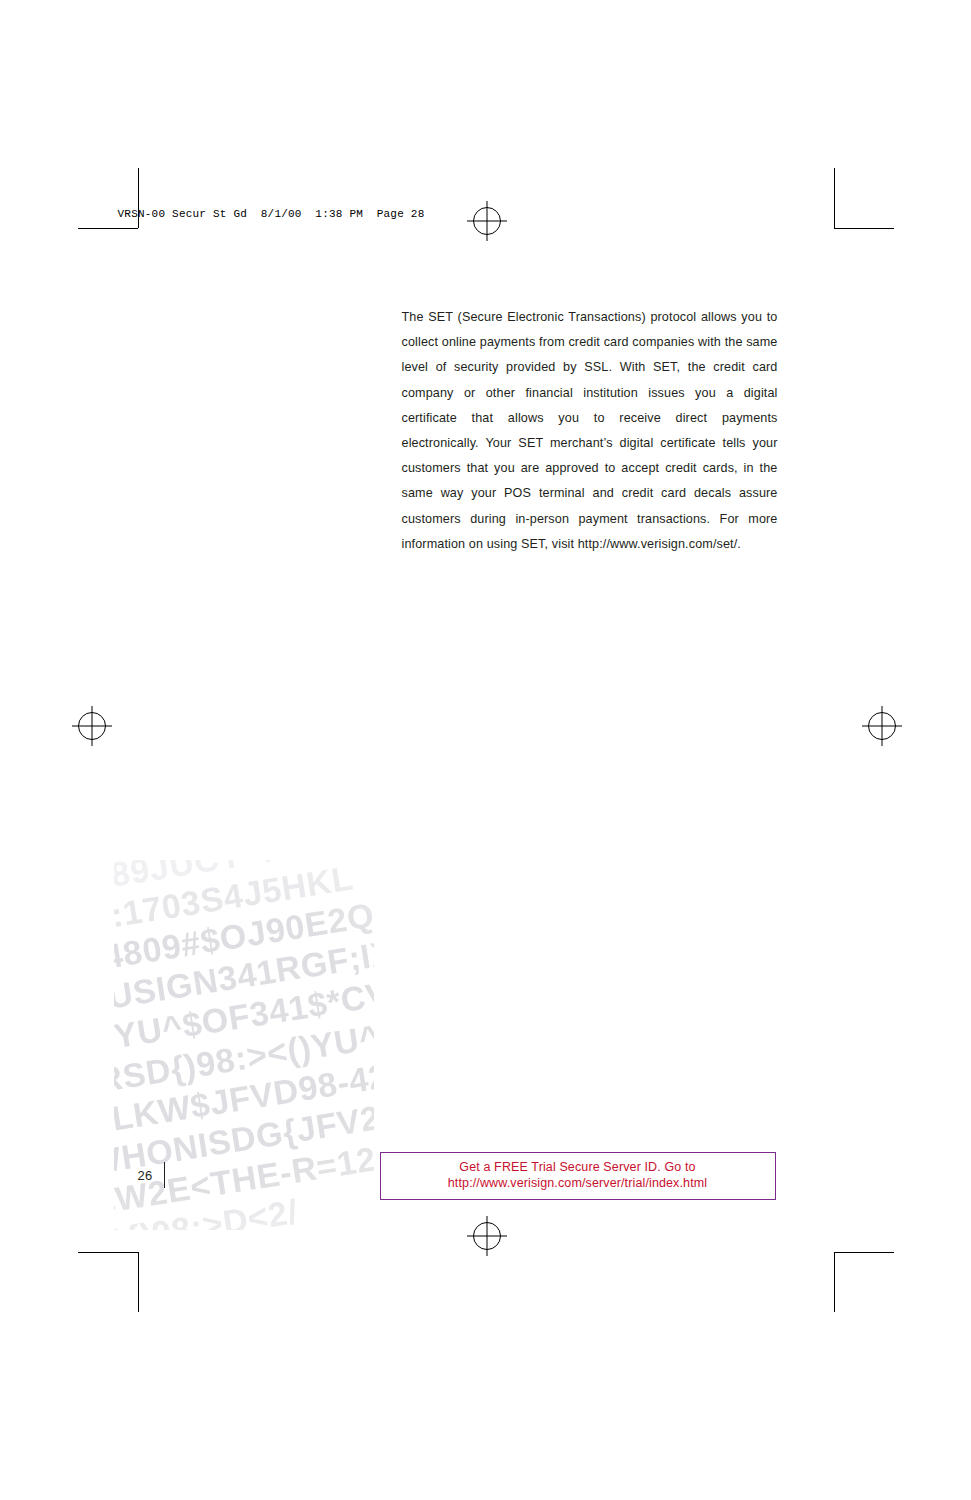VRSN-00 Secur St Gd 8/1/00 1:38 PM Page 28
The SET (Secure Electronic Transactions) protocol allows you to collect online payments from credit card companies with the same level of security provided by SSL. With SET, the credit card company or other financial institution issues you a digital certificate that allows you to receive direct payments electronically. Your SET merchant’s digital certificate tells your customers that you are approved to accept credit cards, in the same way your POS terminal and credit card decals assure customers during in-person payment transactions. For more information on using SET, visit http://www.verisign.com/set/.
<AV89JUCY^N 4L3:1703S4J5HKL RT4809#$OJ90E2Q FYUSIGN341RGF;IXZR =()YU^$OF341$*CV ZRSD{)98:><()YU^$ T:LKW$JFVD98-42 WHONISDG{JFV23% <W2E<THE-R=124 D{)98:>D<2/ )9B8
26
Get a FREE Trial Secure Server ID. Go to
http://www.verisign.com/server/trial/index.html